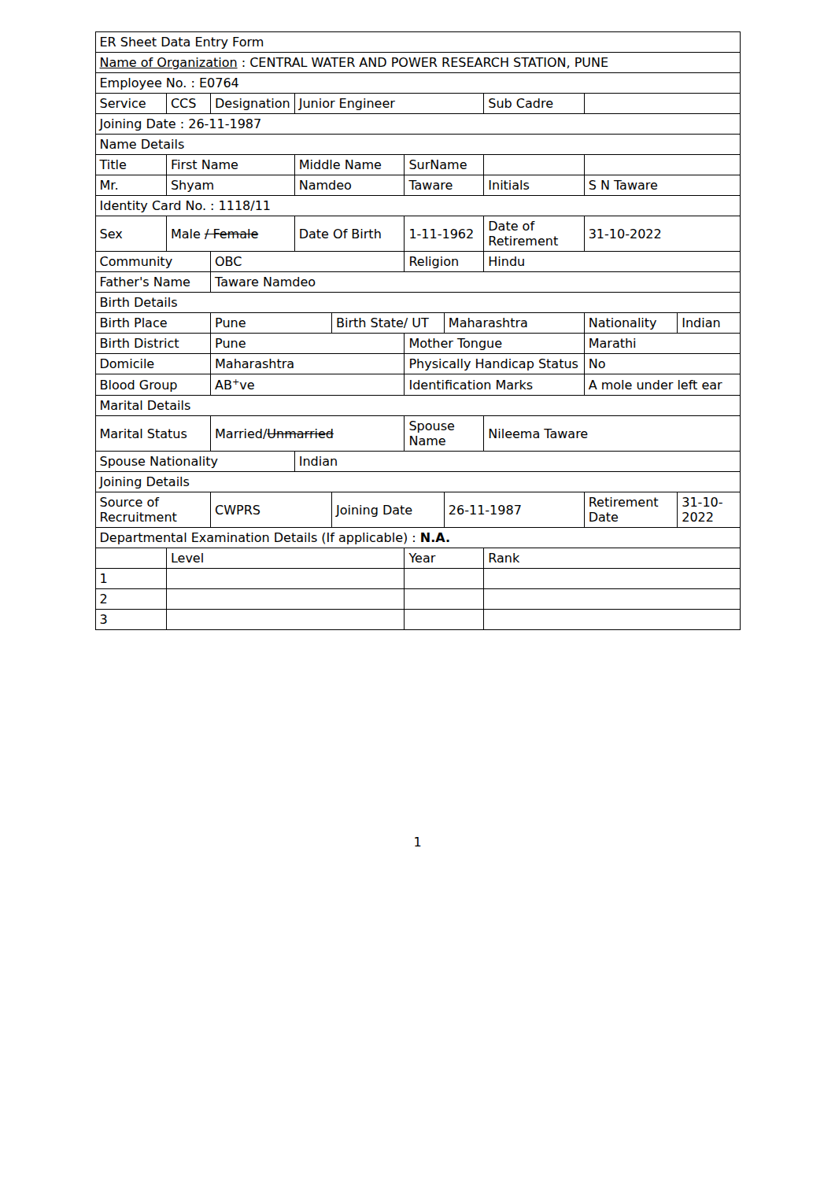| ER Sheet Data Entry Form |
| Name of Organization : CENTRAL WATER AND POWER RESEARCH STATION, PUNE |
| Employee No. : E0764 |
| Service | CCS | Designation | Junior Engineer | Sub Cadre | |
| Joining Date : 26-11-1987 |
| Name Details |
| Title | First Name | Middle Name | SurName | | |
| Mr. | Shyam | Namdeo | Taware | Initials | S N Taware |
| Identity Card No. : 1118/11 |
| Sex | Male / Female | Date Of Birth | 1-11-1962 | Date of Retirement | 31-10-2022 |
| Community | OBC | Religion | Hindu |
| Father's Name | Taware Namdeo |
| Birth Details |
| Birth Place | Pune | Birth State/ UT | Maharashtra | Nationality | Indian |
| Birth District | Pune | Mother Tongue | Marathi |
| Domicile | Maharashtra | Physically Handicap Status | No |
| Blood Group | AB + ve | Identification Marks | A mole under left ear |
| Marital Details |
| Marital Status | Married/ Unmarried | Spouse Name | Nileema Taware |
| Spouse Nationality | Indian |
| Joining Details |
| Source of Recruitment | CWPRS | Joining Date | 26-11-1987 | Retirement Date | 31-10-2022 |
| Departmental Examination Details (If applicable) : N.A. |
| | Level | Year | Rank |
| 1 | | | |
| 2 | | | |
| 3 | | | |
1